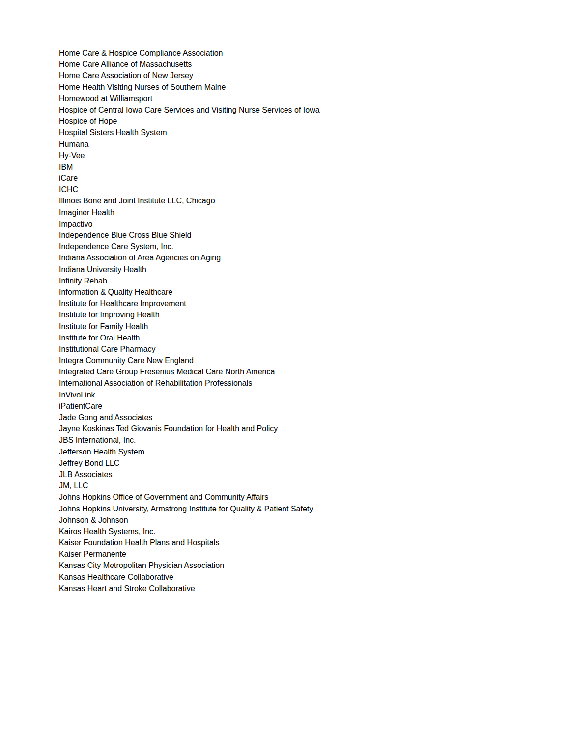Home Care & Hospice Compliance Association
Home Care Alliance of Massachusetts
Home Care Association of New Jersey
Home Health Visiting Nurses of Southern Maine
Homewood at Williamsport
Hospice of Central Iowa Care Services and Visiting Nurse Services of Iowa
Hospice of Hope
Hospital Sisters Health System
Humana
Hy-Vee
IBM
iCare
ICHC
Illinois Bone and Joint Institute LLC, Chicago
Imaginer Health
Impactivo
Independence Blue Cross Blue Shield
Independence Care System, Inc.
Indiana Association of Area Agencies on Aging
Indiana University Health
Infinity Rehab
Information & Quality Healthcare
Institute for Healthcare Improvement
Institute for Improving Health
Institute for Family Health
Institute for Oral Health
Institutional Care Pharmacy
Integra Community Care New England
Integrated Care Group Fresenius Medical Care North America
International Association of Rehabilitation Professionals
InVivoLink
iPatientCare
Jade Gong and Associates
Jayne Koskinas Ted Giovanis Foundation for Health and Policy
JBS International, Inc.
Jefferson Health System
Jeffrey Bond LLC
JLB Associates
JM, LLC
Johns Hopkins Office of Government and Community Affairs
Johns Hopkins University, Armstrong Institute for Quality & Patient Safety
Johnson & Johnson
Kairos Health Systems, Inc.
Kaiser Foundation Health Plans and Hospitals
Kaiser Permanente
Kansas City Metropolitan Physician Association
Kansas Healthcare Collaborative
Kansas Heart and Stroke Collaborative